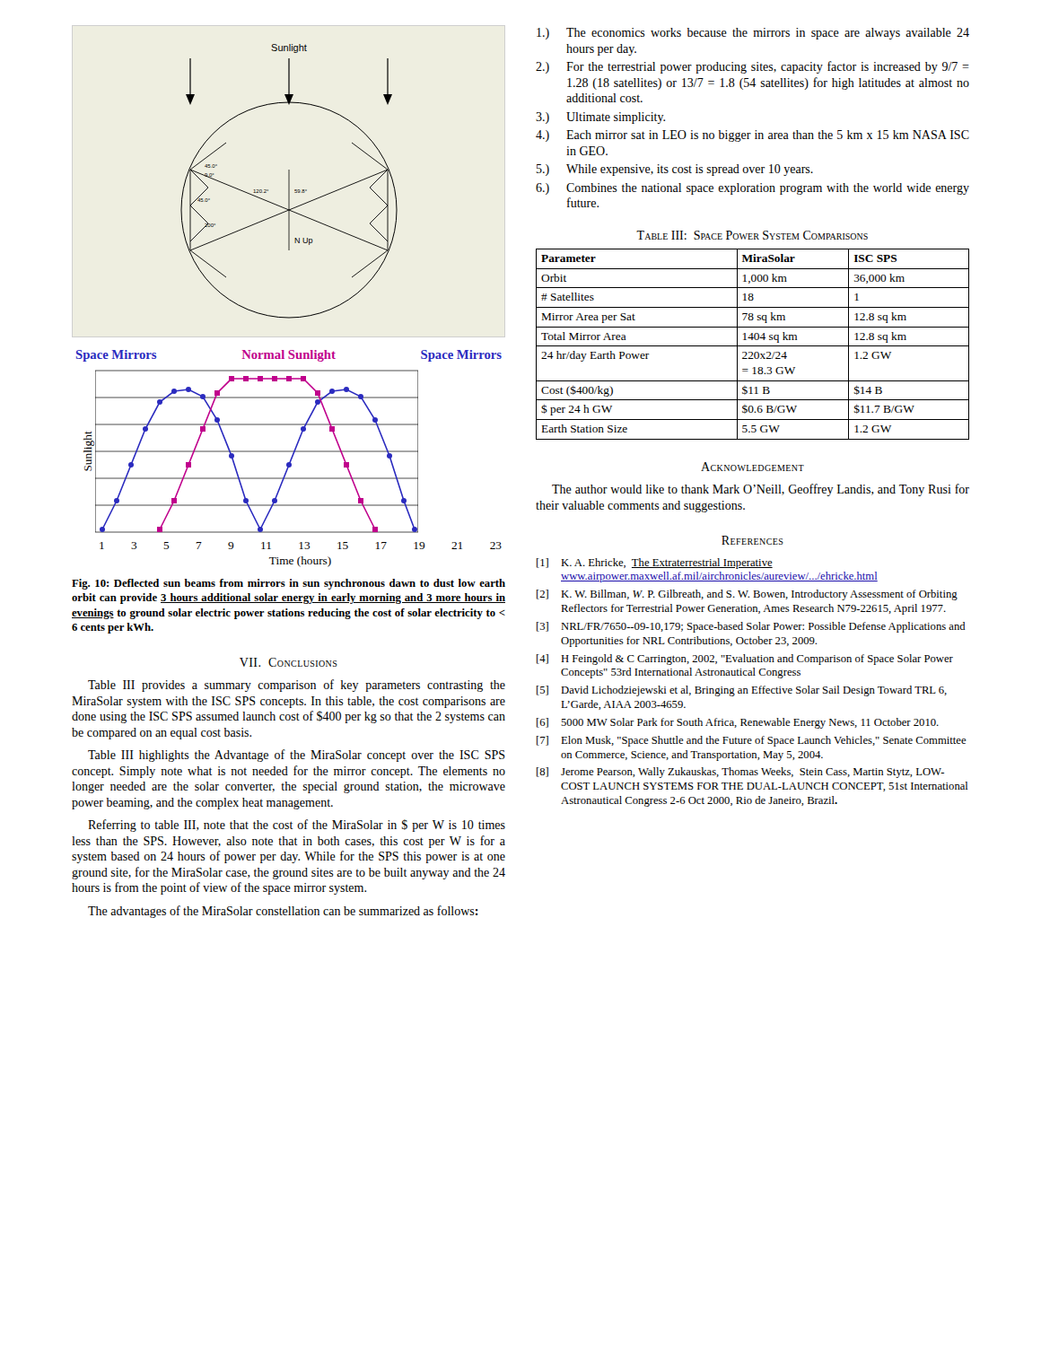Sunlight N Up 45.0° 9.0° 45.0° 200° 120.2° 59.8°
Space Mirrors Normal Sunlight Space Mirrors
Sunlight
1357911 131517192123
Time (hours)
Fig. 10: Deflected sun beams from mirrors in sun synchronous dawn to dust low earth orbit can provide 3 hours additional solar energy in early morning and 3 more hours in evenings to ground solar electric power stations reducing the cost of solar electricity to < 6 cents per kWh.
VII. Conclusions
Table III provides a summary comparison of key parameters contrasting the MiraSolar system with the ISC SPS concepts. In this table, the cost comparisons are done using the ISC SPS assumed launch cost of $400 per kg so that the 2 systems can be compared on an equal cost basis.
Table III highlights the Advantage of the MiraSolar concept over the ISC SPS concept. Simply note what is not needed for the mirror concept. The elements no longer needed are the solar converter, the special ground station, the microwave power beaming, and the complex heat management.
Referring to table III, note that the cost of the MiraSolar in $ per W is 10 times less than the SPS. However, also note that in both cases, this cost per W is for a system based on 24 hours of power per day. While for the SPS this power is at one ground site, for the MiraSolar case, the ground sites are to be built anyway and the 24 hours is from the point of view of the space mirror system.
The advantages of the MiraSolar constellation can be summarized as follows:
1.) The economics works because the mirrors in space are always available 24 hours per day.
2.) For the terrestrial power producing sites, capacity factor is increased by 9/7 = 1.28 (18 satellites) or 13/7 = 1.8 (54 satellites) for high latitudes at almost no additional cost.
3.) Ultimate simplicity.
4.) Each mirror sat in LEO is no bigger in area than the 5 km x 15 km NASA ISC in GEO.
5.) While expensive, its cost is spread over 10 years.
6.) Combines the national space exploration program with the world wide energy future.
Table III: Space Power System Comparisons
| Parameter | MiraSolar | ISC SPS |
| --- | --- | --- |
| Orbit | 1,000 km | 36,000 km |
| # Satellites | 18 | 1 |
| Mirror Area per Sat | 78 sq km | 12.8 sq km |
| Total Mirror Area | 1404 sq km | 12.8 sq km |
| 24 hr/day Earth Power | 220x2/24 = 18.3 GW | 1.2 GW |
| Cost ($400/kg) | $11 B | $14 B |
| $ per 24 h GW | $0.6 B/GW | $11.7 B/GW |
| Earth Station Size | 5.5 GW | 1.2 GW |
Acknowledgement
The author would like to thank Mark O’Neill, Geoffrey Landis, and Tony Rusi for their valuable comments and suggestions.
References
[1] K. A. Ehricke, The Extraterrestrial Imperative
www.airpower.maxwell.af.mil/airchronicles/aureview/.../ehricke.html
[2] K. W. Billman, W. P. Gilbreath, and S. W. Bowen, Introductory Assessment of Orbiting Reflectors for Terrestrial Power Generation, Ames Research N79-22615, April 1977.
[3] NRL/FR/7650--09-10,179; Space-based Solar Power: Possible Defense Applications and Opportunities for NRL Contributions, October 23, 2009.
[4] H Feingold & C Carrington, 2002, "Evaluation and Comparison of Space Solar Power Concepts" 53rd International Astronautical Congress
[5] David Lichodziejewski et al, Bringing an Effective Solar Sail Design Toward TRL 6, L’Garde, AIAA 2003-4659.
[6] 5000 MW Solar Park for South Africa, Renewable Energy News, 11 October 2010.
[7] Elon Musk, "Space Shuttle and the Future of Space Launch Vehicles," Senate Committee on Commerce, Science, and Transportation, May 5, 2004.
[8] Jerome Pearson, Wally Zukauskas, Thomas Weeks, Stein Cass, Martin Stytz, LOW-COST LAUNCH SYSTEMS FOR THE DUAL-LAUNCH CONCEPT, 51st International Astronautical Congress 2-6 Oct 2000, Rio de Janeiro, Brazil.